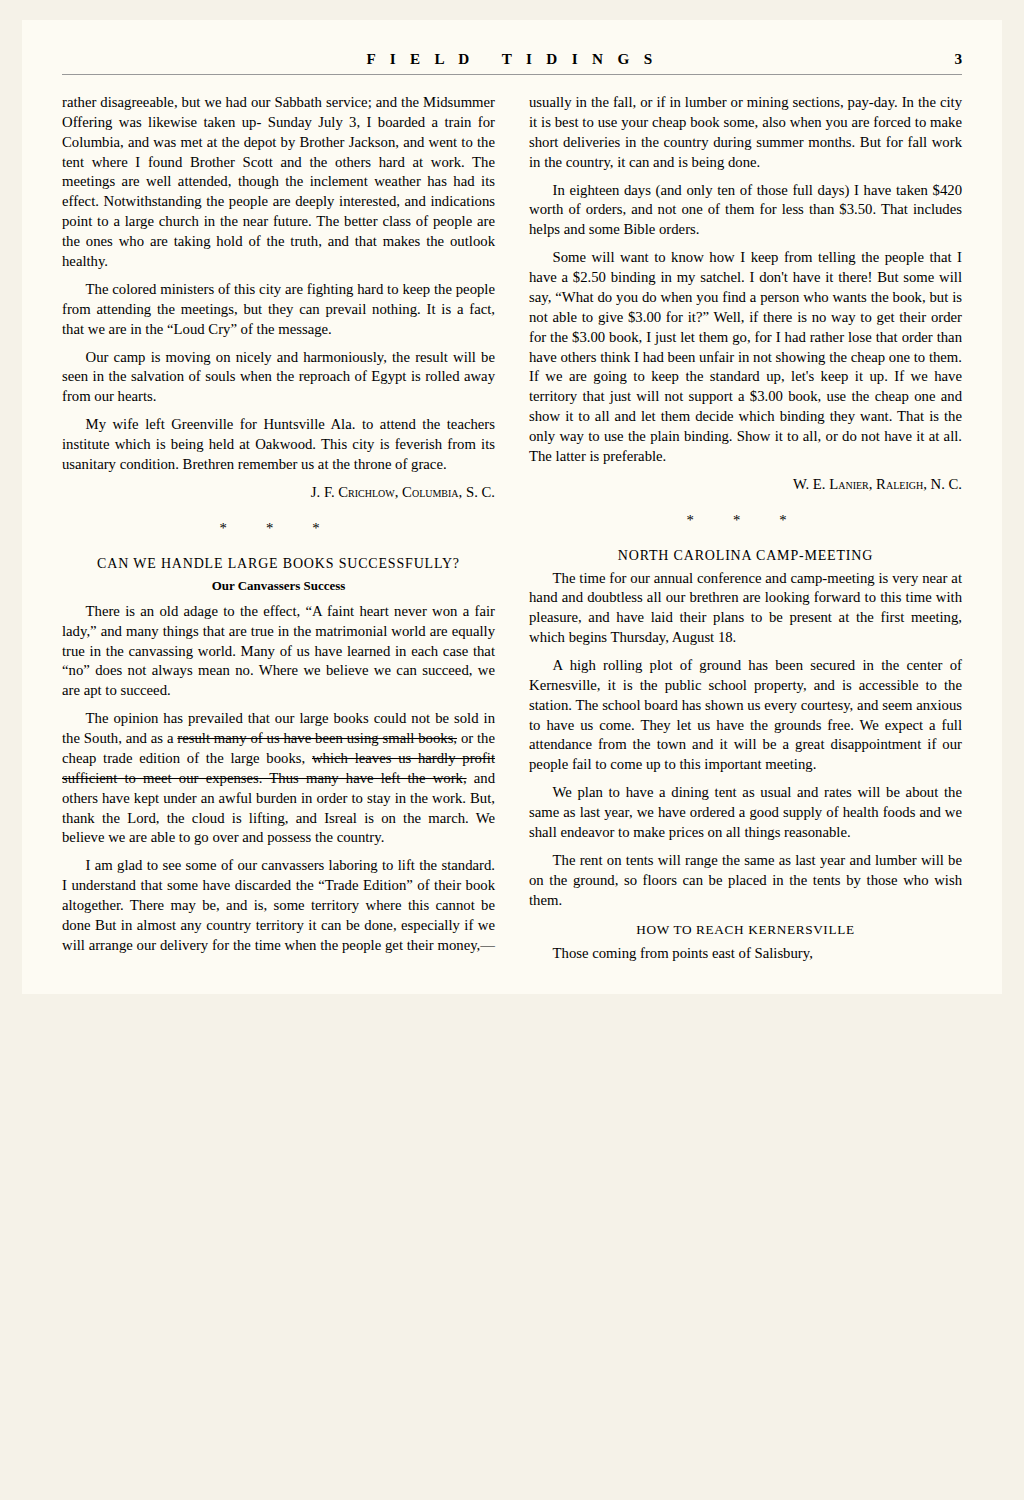F I E L D T I D I N G S 3
rather disagreeable, but we had our Sabbath service; and the Midsummer Offering was likewise taken up- Sunday July 3, I boarded a train for Columbia, and was met at the depot by Brother Jackson, and went to the tent where I found Brother Scott and the others hard at work. The meetings are well attended, though the inclement weather has had its effect. Notwithstanding the people are deeply interested, and indications point to a large church in the near future. The better class of people are the ones who are taking hold of the truth, and that makes the outlook healthy.
The colored ministers of this city are fighting hard to keep the people from attending the meetings, but they can prevail nothing. It is a fact, that we are in the “Loud Cry” of the message.
Our camp is moving on nicely and harmoniously, the result will be seen in the salvation of souls when the reproach of Egypt is rolled away from our hearts.
My wife left Greenville for Huntsville Ala. to attend the teachers institute which is being held at Oakwood. This city is feverish from its usanitary condition. Brethren remember us at the throne of grace.
J. F. Crichlow, Columbia, S. C.
* * *
Can we handle large books successfully?
Our Canvassers Success
There is an old adage to the effect, “A faint heart never won a fair lady,” and many things that are true in the matrimonial world are equally true in the canvassing world. Many of us have learned in each case that “no” does not always mean no. Where we believe we can succeed, we are apt to succeed.
The opinion has prevailed that our large books could not be sold in the South, and as a result many of us have been using small books, or the cheap trade edition of the large books, which leaves us hardly profit sufficient to meet our expenses. Thus many have left the work, and others have kept under an awful burden in order to stay in the work. But, thank the Lord, the cloud is lifting, and Isreal is on the march. We believe we are able to go over and possess the country.
I am glad to see some of our canvassers laboring to lift the standard. I understand that some have discarded the “Trade Edition” of their book altogether. There may be, and is, some territory where this cannot be done But in almost any country territory it can be done, especially if we will arrange our delivery for the time when the people get their money,—usually in the fall, or if in lumber or mining sections, pay-day. In the city it is best to use your cheap book some, also when you are forced to make short deliveries in the country during summer months. But for fall work in the country, it can and is being done.
In eighteen days (and only ten of those full days) I have taken $420 worth of orders, and not one of them for less than $3.50. That includes helps and some Bible orders.
Some will want to know how I keep from telling the people that I have a $2.50 binding in my satchel. I don't have it there! But some will say, “What do you do when you find a person who wants the book, but is not able to give $3.00 for it?” Well, if there is no way to get their order for the $3.00 book, I just let them go, for I had rather lose that order than have others think I had been unfair in not showing the cheap one to them. If we are going to keep the standard up, let's keep it up. If we have territory that just will not support a $3.00 book, use the cheap one and show it to all and let them decide which binding they want. That is the only way to use the plain binding. Show it to all, or do not have it at all. The latter is preferable.
W. E. Lanier, Raleigh, N. C.
* * *
North Carolina Camp-Meeting
The time for our annual conference and camp-meeting is very near at hand and doubtless all our brethren are looking forward to this time with pleasure, and have laid their plans to be present at the first meeting, which begins Thursday, August 18.
A high rolling plot of ground has been secured in the center of Kernesville, it is the public school property, and is accessible to the station. The school board has shown us every courtesy, and seem anxious to have us come. They let us have the grounds free. We expect a full attendance from the town and it will be a great disappointment if our people fail to come up to this important meeting.
We plan to have a dining tent as usual and rates will be about the same as last year, we have ordered a good supply of health foods and we shall endeavor to make prices on all things reasonable.
The rent on tents will range the same as last year and lumber will be on the ground, so floors can be placed in the tents by those who wish them.
HOW TO REACH KERNERSVILLE
Those coming from points east of Salisbury,